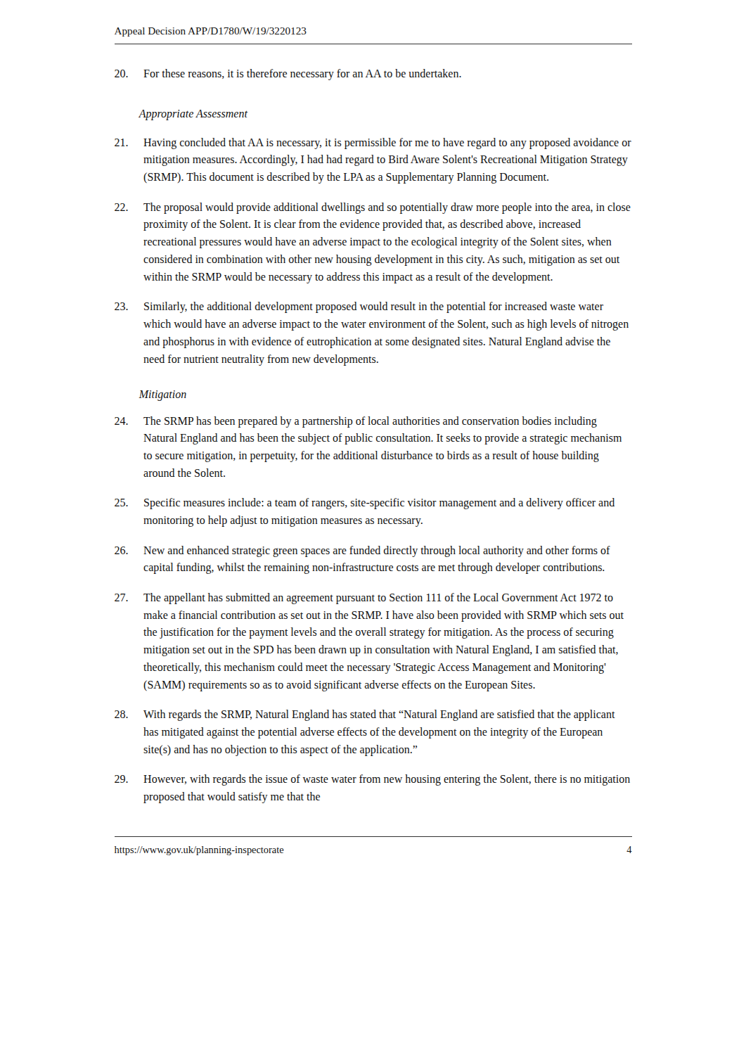Appeal Decision APP/D1780/W/19/3220123
For these reasons, it is therefore necessary for an AA to be undertaken.
Appropriate Assessment
Having concluded that AA is necessary, it is permissible for me to have regard to any proposed avoidance or mitigation measures. Accordingly, I had had regard to Bird Aware Solent's Recreational Mitigation Strategy (SRMP). This document is described by the LPA as a Supplementary Planning Document.
The proposal would provide additional dwellings and so potentially draw more people into the area, in close proximity of the Solent. It is clear from the evidence provided that, as described above, increased recreational pressures would have an adverse impact to the ecological integrity of the Solent sites, when considered in combination with other new housing development in this city. As such, mitigation as set out within the SRMP would be necessary to address this impact as a result of the development.
Similarly, the additional development proposed would result in the potential for increased waste water which would have an adverse impact to the water environment of the Solent, such as high levels of nitrogen and phosphorus in with evidence of eutrophication at some designated sites. Natural England advise the need for nutrient neutrality from new developments.
Mitigation
The SRMP has been prepared by a partnership of local authorities and conservation bodies including Natural England and has been the subject of public consultation. It seeks to provide a strategic mechanism to secure mitigation, in perpetuity, for the additional disturbance to birds as a result of house building around the Solent.
Specific measures include: a team of rangers, site-specific visitor management and a delivery officer and monitoring to help adjust to mitigation measures as necessary.
New and enhanced strategic green spaces are funded directly through local authority and other forms of capital funding, whilst the remaining non-infrastructure costs are met through developer contributions.
The appellant has submitted an agreement pursuant to Section 111 of the Local Government Act 1972 to make a financial contribution as set out in the SRMP. I have also been provided with SRMP which sets out the justification for the payment levels and the overall strategy for mitigation. As the process of securing mitigation set out in the SPD has been drawn up in consultation with Natural England, I am satisfied that, theoretically, this mechanism could meet the necessary 'Strategic Access Management and Monitoring' (SAMM) requirements so as to avoid significant adverse effects on the European Sites.
With regards the SRMP, Natural England has stated that “Natural England are satisfied that the applicant has mitigated against the potential adverse effects of the development on the integrity of the European site(s) and has no objection to this aspect of the application.”
However, with regards the issue of waste water from new housing entering the Solent, there is no mitigation proposed that would satisfy me that the
https://www.gov.uk/planning-inspectorate 4